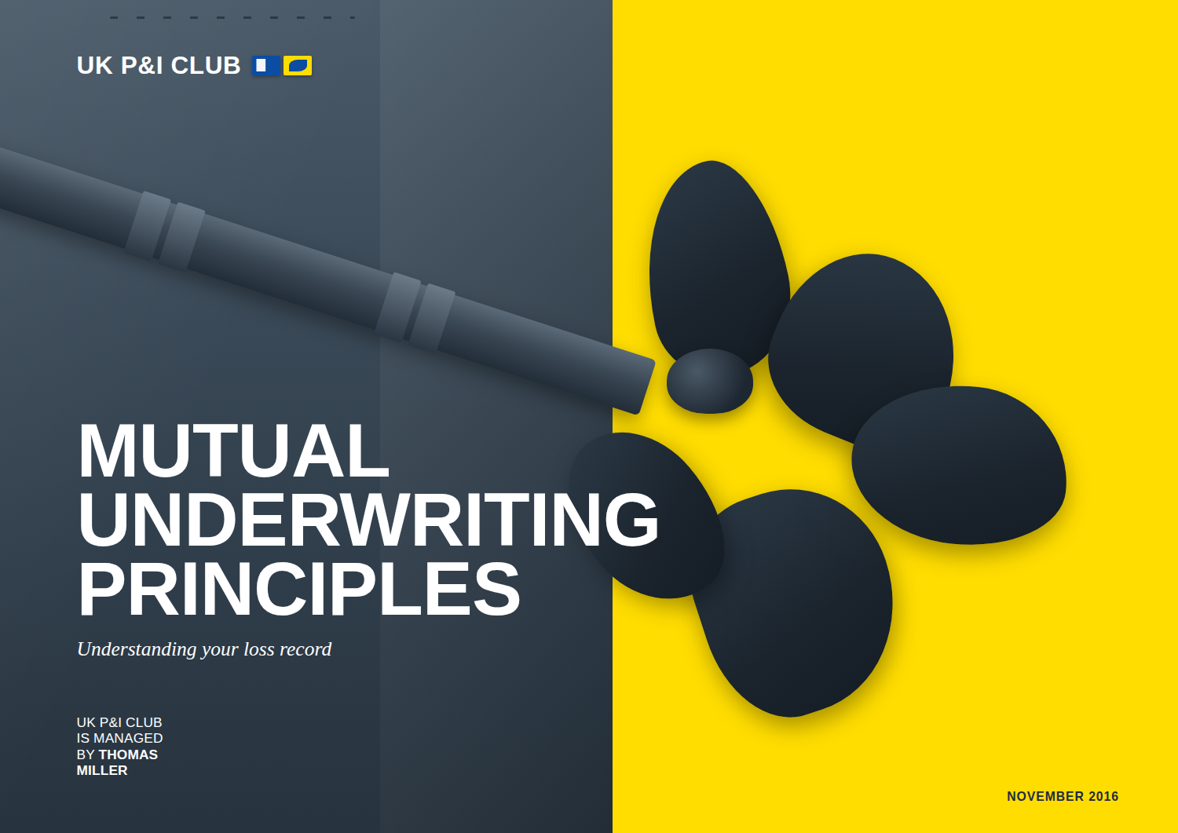UK P&I CLUB
Mutual
Underwriting
Principles
Understanding your loss record
UK P&I Club
is managed
by Thomas
Miller
November 2016